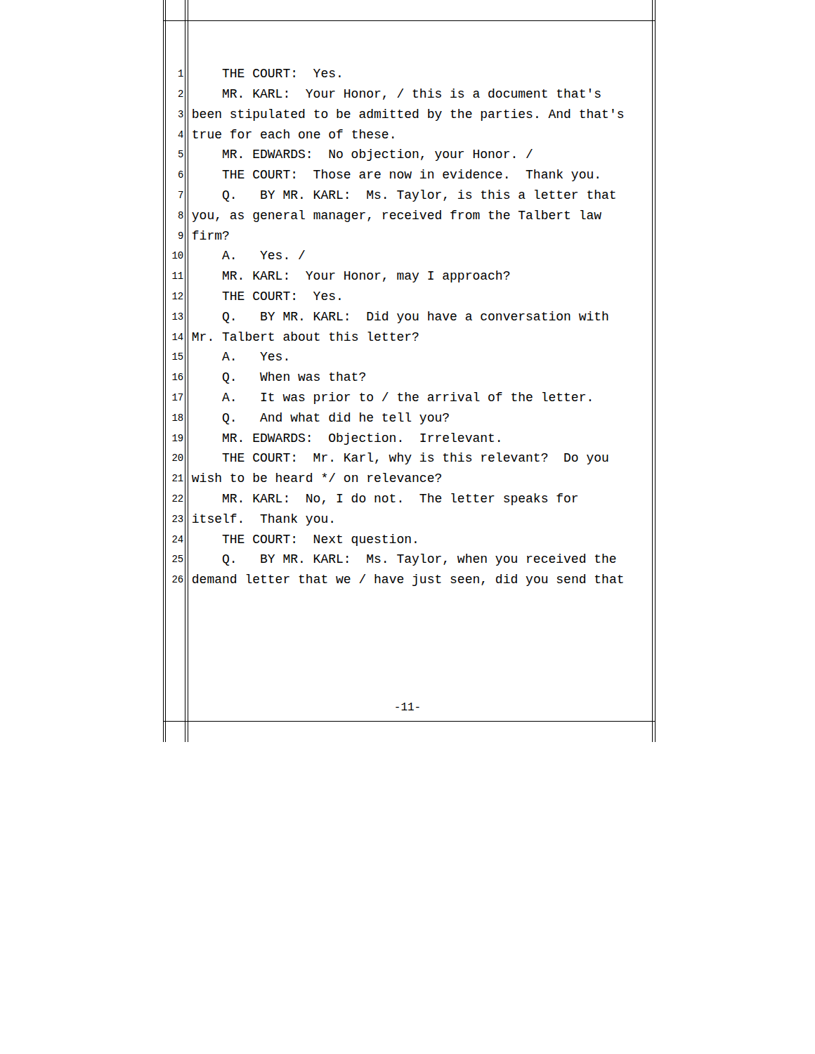1 THE COURT: Yes.
2 MR. KARL: Your Honor, / this is a document that's
3 been stipulated to be admitted by the parties. And that's
4 true for each one of these.
5 MR. EDWARDS: No objection, your Honor. /
6 THE COURT: Those are now in evidence. Thank you.
7 Q. BY MR. KARL: Ms. Taylor, is this a letter that
8 you, as general manager, received from the Talbert law
9 firm?
10 A. Yes. /
11 MR. KARL: Your Honor, may I approach?
12 THE COURT: Yes.
13 Q. BY MR. KARL: Did you have a conversation with
14 Mr. Talbert about this letter?
15 A. Yes.
16 Q. When was that?
17 A. It was prior to / the arrival of the letter.
18 Q. And what did he tell you?
19 MR. EDWARDS: Objection. Irrelevant.
20 THE COURT: Mr. Karl, why is this relevant? Do you
21 wish to be heard */ on relevance?
22 MR. KARL: No, I do not. The letter speaks for
23 itself. Thank you.
24 THE COURT: Next question.
25 Q. BY MR. KARL: Ms. Taylor, when you received the
26 demand letter that we / have just seen, did you send that
-11-